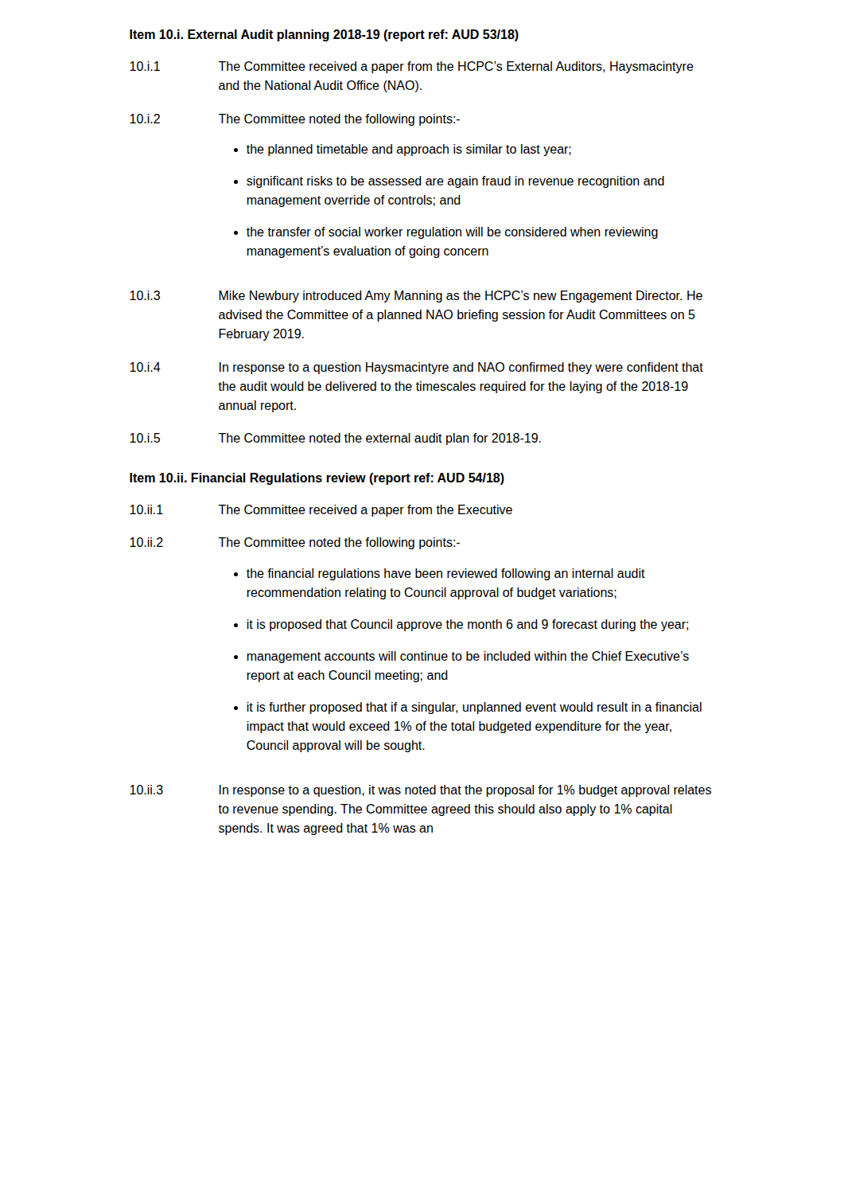Item 10.i. External Audit planning 2018-19 (report ref: AUD 53/18)
10.i.1
The Committee received a paper from the HCPC’s External Auditors, Haysmacintyre and the National Audit Office (NAO).
10.i.2
The Committee noted the following points:-
the planned timetable and approach is similar to last year;
significant risks to be assessed are again fraud in revenue recognition and management override of controls; and
the transfer of social worker regulation will be considered when reviewing management’s evaluation of going concern
10.i.3
Mike Newbury introduced Amy Manning as the HCPC’s new Engagement Director. He advised the Committee of a planned NAO briefing session for Audit Committees on 5 February 2019.
10.i.4
In response to a question Haysmacintyre and NAO confirmed they were confident that the audit would be delivered to the timescales required for the laying of the 2018-19 annual report.
10.i.5
The Committee noted the external audit plan for 2018-19.
Item 10.ii. Financial Regulations review (report ref: AUD 54/18)
10.ii.1
The Committee received a paper from the Executive
10.ii.2
The Committee noted the following points:-
the financial regulations have been reviewed following an internal audit recommendation relating to Council approval of budget variations;
it is proposed that Council approve the month 6 and 9 forecast during the year;
management accounts will continue to be included within the Chief Executive’s report at each Council meeting; and
it is further proposed that if a singular, unplanned event would result in a financial impact that would exceed 1% of the total budgeted expenditure for the year, Council approval will be sought.
10.ii.3
In response to a question, it was noted that the proposal for 1% budget approval relates to revenue spending. The Committee agreed this should also apply to 1% capital spends. It was agreed that 1% was an